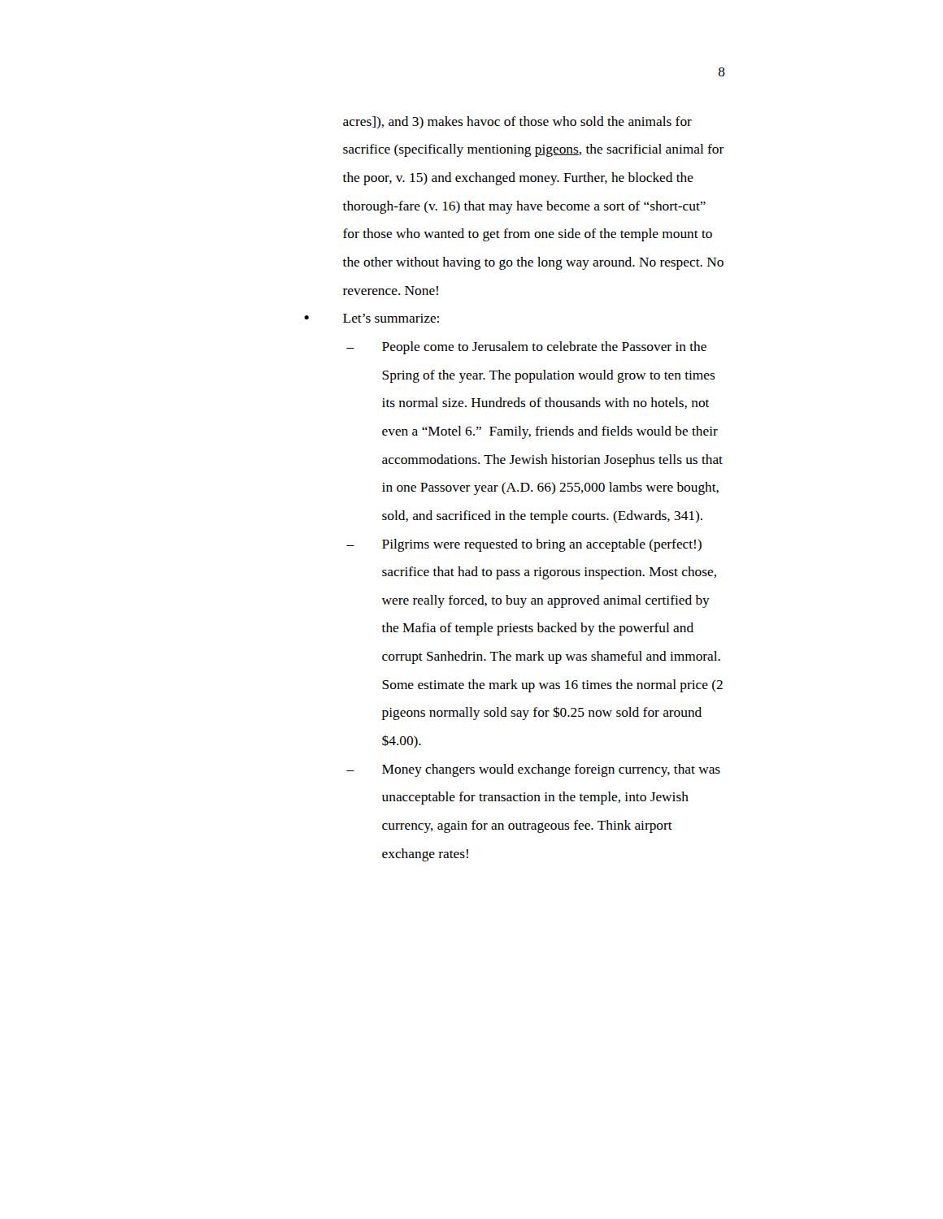8
acres]), and 3) makes havoc of those who sold the animals for sacrifice (specifically mentioning pigeons, the sacrificial animal for the poor, v. 15) and exchanged money. Further, he blocked the thorough-fare (v. 16) that may have become a sort of “short-cut” for those who wanted to get from one side of the temple mount to the other without having to go the long way around. No respect. No reverence. None!
Let’s summarize:
People come to Jerusalem to celebrate the Passover in the Spring of the year. The population would grow to ten times its normal size. Hundreds of thousands with no hotels, not even a “Motel 6.” Family, friends and fields would be their accommodations. The Jewish historian Josephus tells us that in one Passover year (A.D. 66) 255,000 lambs were bought, sold, and sacrificed in the temple courts. (Edwards, 341).
Pilgrims were requested to bring an acceptable (perfect!) sacrifice that had to pass a rigorous inspection. Most chose, were really forced, to buy an approved animal certified by the Mafia of temple priests backed by the powerful and corrupt Sanhedrin. The mark up was shameful and immoral. Some estimate the mark up was 16 times the normal price (2 pigeons normally sold say for $0.25 now sold for around $4.00).
Money changers would exchange foreign currency, that was unacceptable for transaction in the temple, into Jewish currency, again for an outrageous fee. Think airport exchange rates!